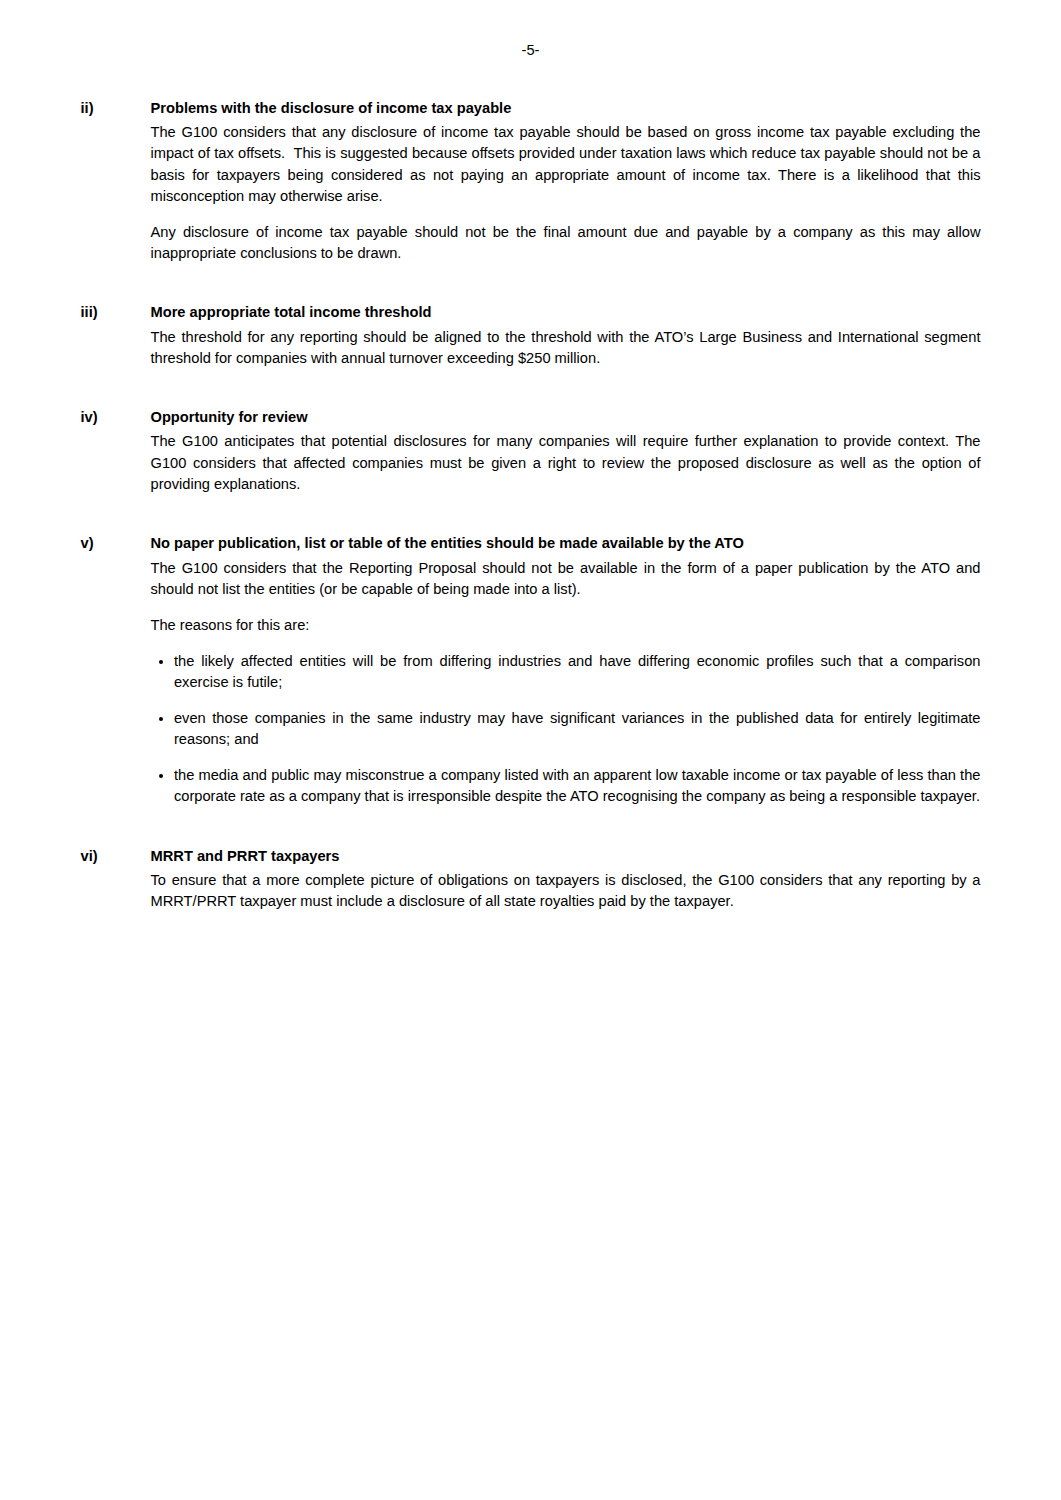-5-
ii)
Problems with the disclosure of income tax payable
The G100 considers that any disclosure of income tax payable should be based on gross income tax payable excluding the impact of tax offsets. This is suggested because offsets provided under taxation laws which reduce tax payable should not be a basis for taxpayers being considered as not paying an appropriate amount of income tax. There is a likelihood that this misconception may otherwise arise.
Any disclosure of income tax payable should not be the final amount due and payable by a company as this may allow inappropriate conclusions to be drawn.
iii)
More appropriate total income threshold
The threshold for any reporting should be aligned to the threshold with the ATO’s Large Business and International segment threshold for companies with annual turnover exceeding $250 million.
iv)
Opportunity for review
The G100 anticipates that potential disclosures for many companies will require further explanation to provide context. The G100 considers that affected companies must be given a right to review the proposed disclosure as well as the option of providing explanations.
v)
No paper publication, list or table of the entities should be made available by the ATO
The G100 considers that the Reporting Proposal should not be available in the form of a paper publication by the ATO and should not list the entities (or be capable of being made into a list).
The reasons for this are:
the likely affected entities will be from differing industries and have differing economic profiles such that a comparison exercise is futile;
even those companies in the same industry may have significant variances in the published data for entirely legitimate reasons; and
the media and public may misconstrue a company listed with an apparent low taxable income or tax payable of less than the corporate rate as a company that is irresponsible despite the ATO recognising the company as being a responsible taxpayer.
vi)
MRRT and PRRT taxpayers
To ensure that a more complete picture of obligations on taxpayers is disclosed, the G100 considers that any reporting by a MRRT/PRRT taxpayer must include a disclosure of all state royalties paid by the taxpayer.